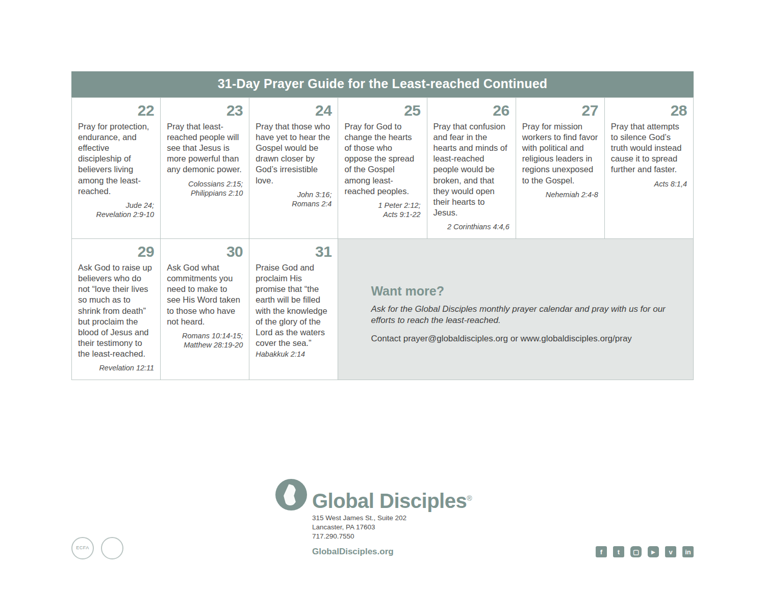31-Day Prayer Guide for the Least-reached Continued
| 22 Pray for protection, endurance, and effective discipleship of believers living among the least-reached. Jude 24; Revelation 2:9-10 | 23 Pray that least-reached people will see that Jesus is more powerful than any demonic power. Colossians 2:15; Philippians 2:10 | 24 Pray that those who have yet to hear the Gospel would be drawn closer by God’s irresistible love. John 3:16; Romans 2:4 | 25 Pray for God to change the hearts of those who oppose the spread of the Gospel among least-reached peoples. 1 Peter 2:12; Acts 9:1-22 | 26 Pray that confu­sion and fear in the hearts and minds of least-reached people would be broken, and that they would open their hearts to Jesus. 2 Corinthians 4:4,6 | 27 Pray for mission workers to find favor with political and religious leaders in regions unexposed to the Gospel. Nehemiah 2:4-8 | 28 Pray that attempts to silence God’s truth would instead cause it to spread further and faster. Acts 8:1,4 |
| 29 Ask God to raise up believers who do not “love their lives so much as to shrink from death” but proclaim the blood of Jesus and their testimony to the least-reached. Revelation 12:11 | 30 Ask God what commitments you need to make to see His Word taken to those who have not heard. Romans 10:14-15; Matthew 28:19-20 | 31 Praise God and proclaim His promise that “the earth will be filled with the knowledge of the glory of the Lord as the waters cover the sea.” Habakkuk 2:14 | Want more? Ask for the Global Disciples monthly prayer calendar and pray with us for our efforts to reach the least-reached. Contact prayer@globaldisciples.org or www.globaldisciples.org/pray |
Global Disciples®
315 West James St., Suite 202
Lancaster, PA 17603
717.290.7550
GlobalDisciples.org
ECFA
f
t
▢
►
v
in